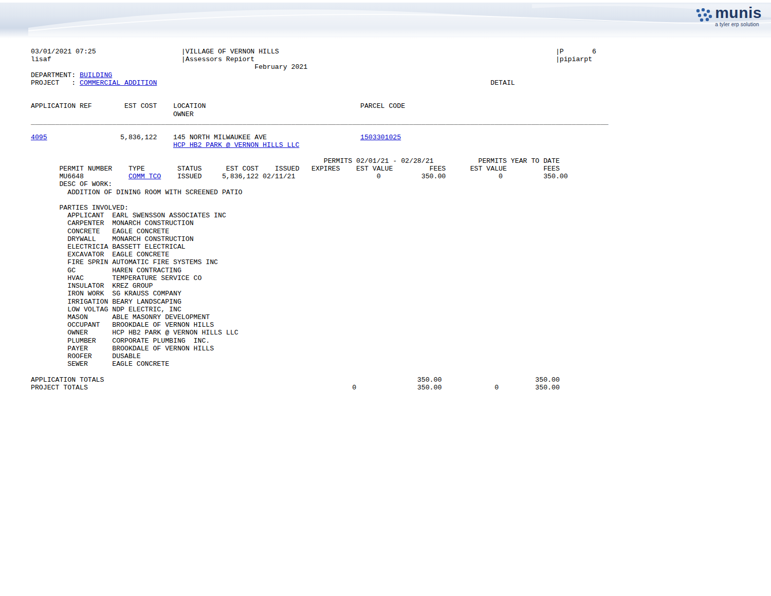munis
a tyler erp solution
03/01/2021 07:25                     |VILLAGE OF VERNON HILLS                                                                    |P       6
lisaf                                |Assessors Repiort                                                                          |pipiarpt
                                                       February 2021
DEPARTMENT: BUILDING
PROJECT   : COMMERCIAL ADDITION                                                                                  DETAIL


APPLICATION REF        EST COST    LOCATION                                      PARCEL CODE
                                   OWNER
______________________________________________________________________________________________________________________________________________

4095                  5,836,122    145 NORTH MILWAUKEE AVE                       1503301025
                                   HCP HB2 PARK @ VERNON HILLS LLC

                                                                        PERMITS 02/01/21 - 02/28/21           PERMITS YEAR TO DATE
       PERMIT NUMBER    TYPE        STATUS      EST COST    ISSUED   EXPIRES    EST VALUE         FEES      EST VALUE         FEES
       MU6648           COMM TCO    ISSUED     5,836,122 02/11/21                    0          350.00             0          350.00
       DESC OF WORK:
         ADDITION OF DINING ROOM WITH SCREENED PATIO

       PARTIES INVOLVED:
         APPLICANT  EARL SWENSSON ASSOCIATES INC
         CARPENTER  MONARCH CONSTRUCTION
         CONCRETE   EAGLE CONCRETE
         DRYWALL    MONARCH CONSTRUCTION
         ELECTRICIA BASSETT ELECTRICAL
         EXCAVATOR  EAGLE CONCRETE
         FIRE SPRIN AUTOMATIC FIRE SYSTEMS INC
         GC         HAREN CONTRACTING
         HVAC       TEMPERATURE SERVICE CO
         INSULATOR  KREZ GROUP
         IRON WORK  SG KRAUSS COMPANY
         IRRIGATION BEARY LANDSCAPING
         LOW VOLTAG NDP ELECTRIC, INC
         MASON      ABLE MASONRY DEVELOPMENT
         OCCUPANT   BROOKDALE OF VERNON HILLS
         OWNER      HCP HB2 PARK @ VERNON HILLS LLC
         PLUMBER    CORPORATE PLUMBING  INC.
         PAYER      BROOKDALE OF VERNON HILLS
         ROOFER     DUSABLE
         SEWER      EAGLE CONCRETE

APPLICATION TOTALS                                                                             350.00                       350.00
PROJECT TOTALS                                                                 0               350.00             0         350.00